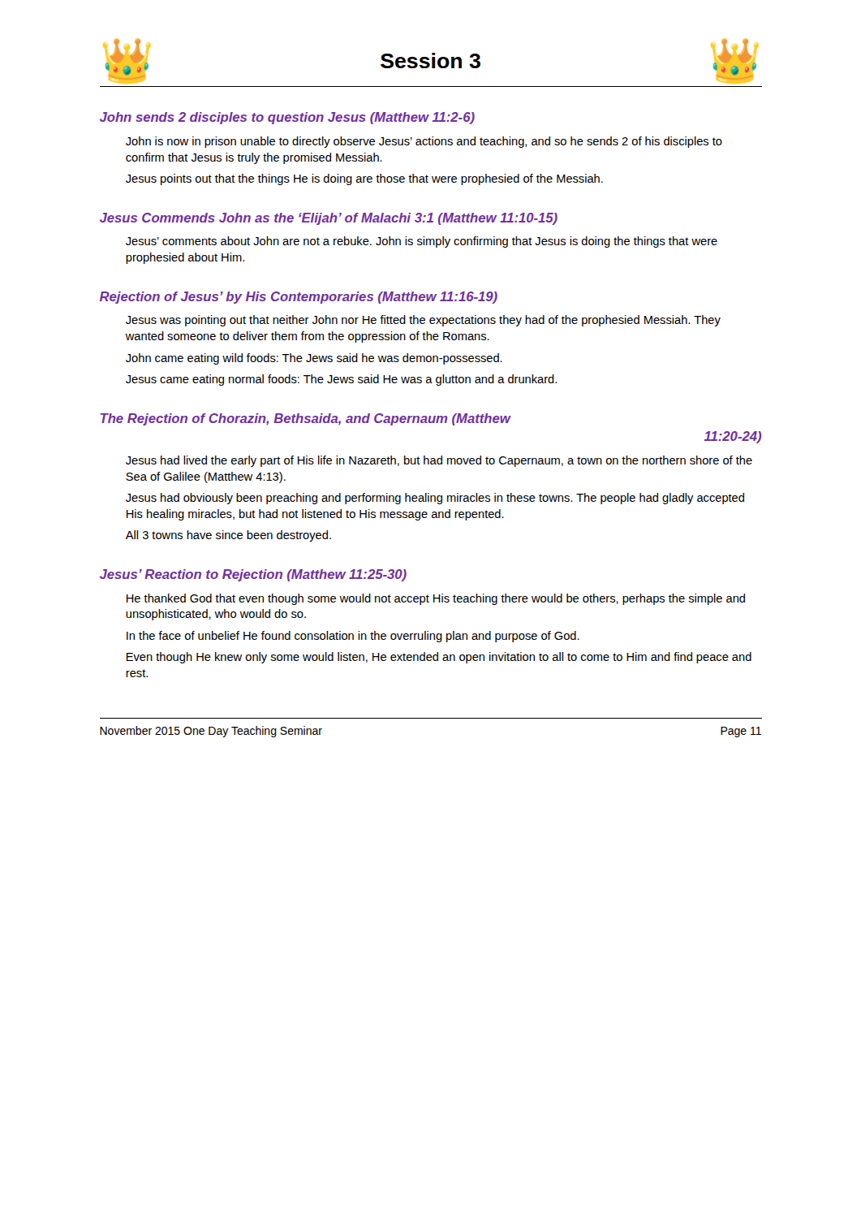👑
Session 3
👑
John sends 2 disciples to question Jesus (Matthew 11:2-6)
John is now in prison unable to directly observe Jesus’ actions and teaching, and so he sends 2 of his disciples to confirm that Jesus is truly the promised Messiah.
Jesus points out that the things He is doing are those that were prophesied of the Messiah.
Jesus Commends John as the ‘Elijah’ of Malachi 3:1 (Matthew 11:10-15)
Jesus’ comments about John are not a rebuke. John is simply confirming that Jesus is doing the things that were prophesied about Him.
Rejection of Jesus’ by His Contemporaries (Matthew 11:16-19)
Jesus was pointing out that neither John nor He fitted the expectations they had of the prophesied Messiah. They wanted someone to deliver them from the oppression of the Romans.
John came eating wild foods: The Jews said he was demon-possessed.
Jesus came eating normal foods: The Jews said He was a glutton and a drunkard.
The Rejection of Chorazin, Bethsaida, and Capernaum (Matthew 11:20-24)
Jesus had lived the early part of His life in Nazareth, but had moved to Capernaum, a town on the northern shore of the Sea of Galilee (Matthew 4:13).
Jesus had obviously been preaching and performing healing miracles in these towns. The people had gladly accepted His healing miracles, but had not listened to His message and repented.
All 3 towns have since been destroyed.
Jesus’ Reaction to Rejection (Matthew 11:25-30)
He thanked God that even though some would not accept His teaching there would be others, perhaps the simple and unsophisticated, who would do so.
In the face of unbelief He found consolation in the overruling plan and purpose of God.
Even though He knew only some would listen, He extended an open invitation to all to come to Him and find peace and rest.
November 2015 One Day Teaching Seminar Page 11